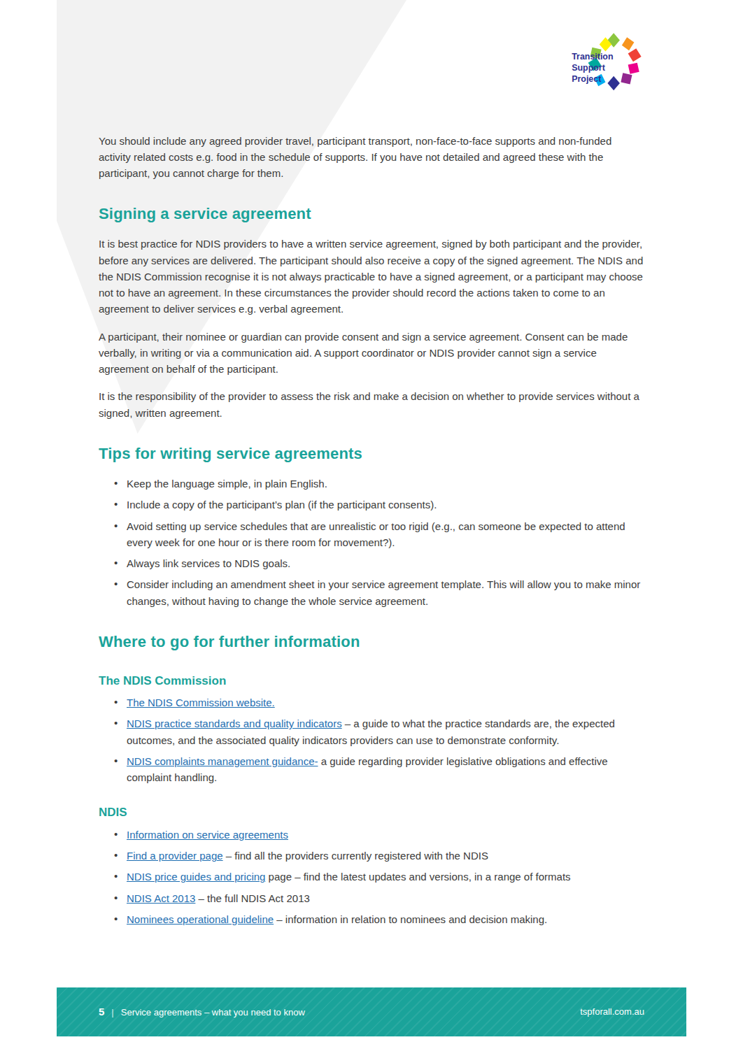Transition Support Project
You should include any agreed provider travel, participant transport, non-face-to-face supports and non-funded activity related costs e.g. food in the schedule of supports. If you have not detailed and agreed these with the participant, you cannot charge for them.
Signing a service agreement
It is best practice for NDIS providers to have a written service agreement, signed by both participant and the provider, before any services are delivered. The participant should also receive a copy of the signed agreement. The NDIS and the NDIS Commission recognise it is not always practicable to have a signed agreement, or a participant may choose not to have an agreement. In these circumstances the provider should record the actions taken to come to an agreement to deliver services e.g. verbal agreement.
A participant, their nominee or guardian can provide consent and sign a service agreement. Consent can be made verbally, in writing or via a communication aid. A support coordinator or NDIS provider cannot sign a service agreement on behalf of the participant.
It is the responsibility of the provider to assess the risk and make a decision on whether to provide services without a signed, written agreement.
Tips for writing service agreements
Keep the language simple, in plain English.
Include a copy of the participant’s plan (if the participant consents).
Avoid setting up service schedules that are unrealistic or too rigid (e.g., can someone be expected to attend every week for one hour or is there room for movement?).
Always link services to NDIS goals.
Consider including an amendment sheet in your service agreement template. This will allow you to make minor changes, without having to change the whole service agreement.
Where to go for further information
The NDIS Commission
The NDIS Commission website.
NDIS practice standards and quality indicators – a guide to what the practice standards are, the expected outcomes, and the associated quality indicators providers can use to demonstrate conformity.
NDIS complaints management guidance- a guide regarding provider legislative obligations and effective complaint handling.
NDIS
Information on service agreements
Find a provider page – find all the providers currently registered with the NDIS
NDIS price guides and pricing page – find the latest updates and versions, in a range of formats
NDIS Act 2013 – the full NDIS Act 2013
Nominees operational guideline – information in relation to nominees and decision making.
5 | Service agreements – what you need to know
tspforall.com.au